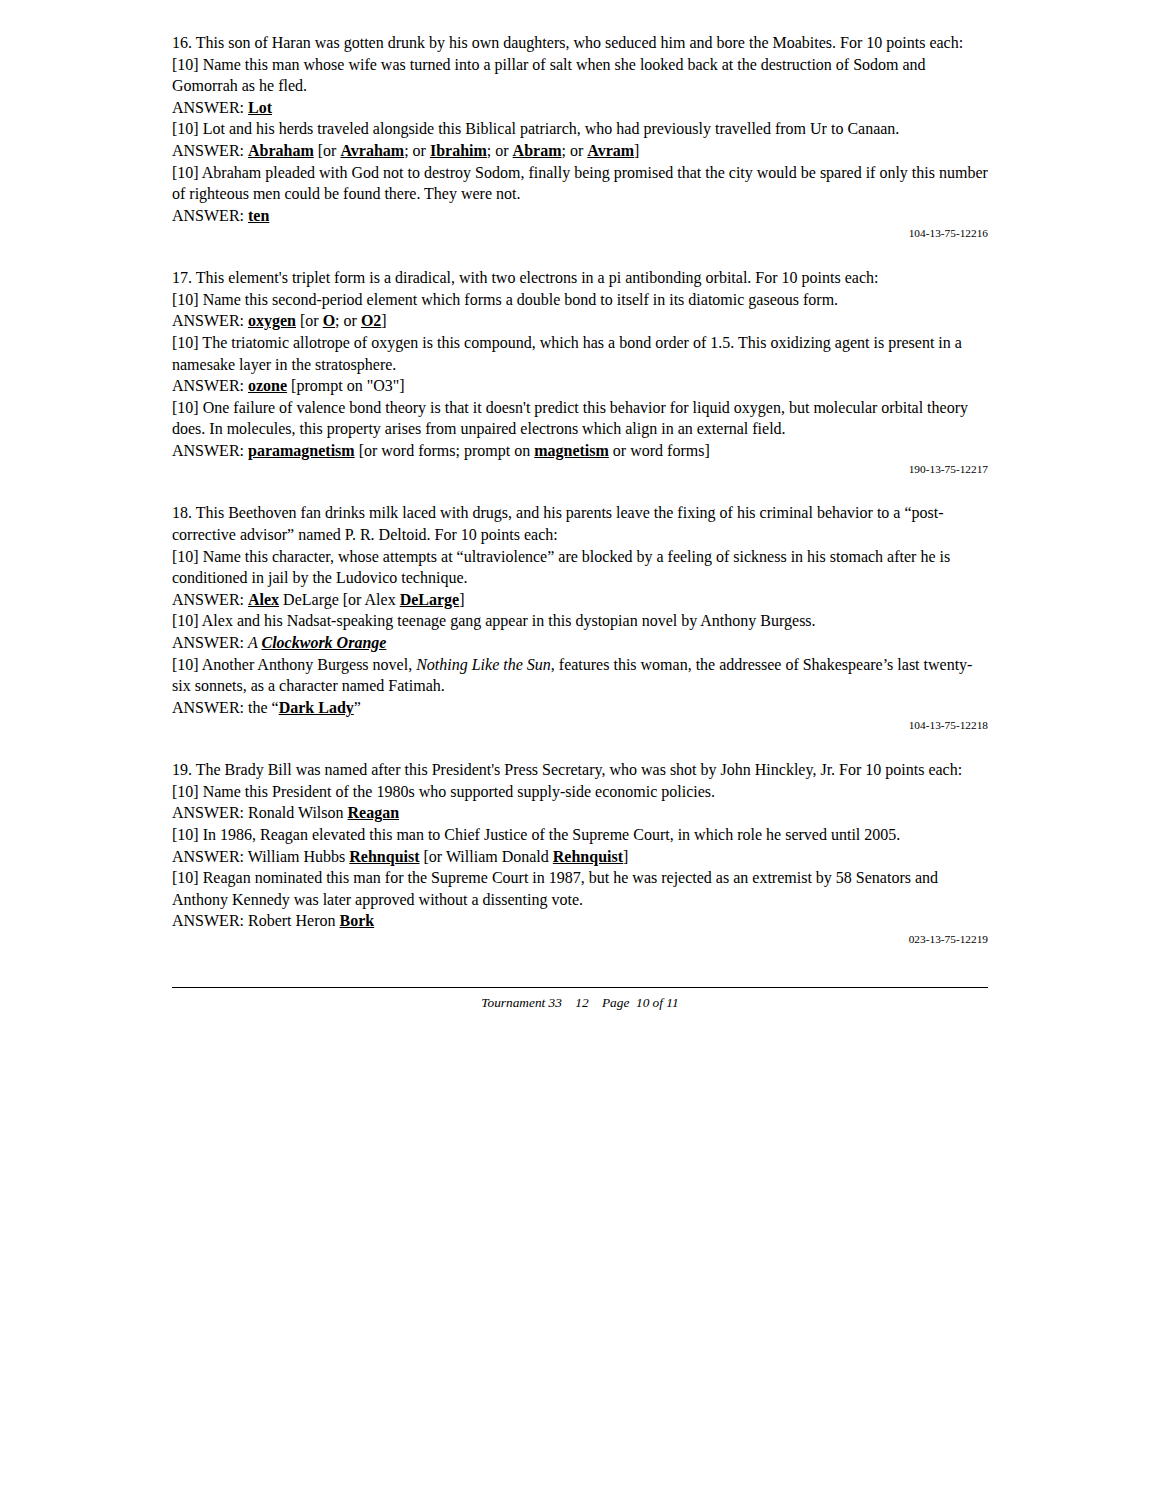16. This son of Haran was gotten drunk by his own daughters, who seduced him and bore the Moabites. For 10 points each:
[10] Name this man whose wife was turned into a pillar of salt when she looked back at the destruction of Sodom and Gomorrah as he fled.
ANSWER: Lot
[10] Lot and his herds traveled alongside this Biblical patriarch, who had previously travelled from Ur to Canaan.
ANSWER: Abraham [or Avraham; or Ibrahim; or Abram; or Avram]
[10] Abraham pleaded with God not to destroy Sodom, finally being promised that the city would be spared if only this number of righteous men could be found there. They were not.
ANSWER: ten
104-13-75-12216
17. This element's triplet form is a diradical, with two electrons in a pi antibonding orbital. For 10 points each:
[10] Name this second-period element which forms a double bond to itself in its diatomic gaseous form.
ANSWER: oxygen [or O; or O2]
[10] The triatomic allotrope of oxygen is this compound, which has a bond order of 1.5. This oxidizing agent is present in a namesake layer in the stratosphere.
ANSWER: ozone [prompt on "O3"]
[10] One failure of valence bond theory is that it doesn't predict this behavior for liquid oxygen, but molecular orbital theory does. In molecules, this property arises from unpaired electrons which align in an external field.
ANSWER: paramagnetism [or word forms; prompt on magnetism or word forms]
190-13-75-12217
18. This Beethoven fan drinks milk laced with drugs, and his parents leave the fixing of his criminal behavior to a “post-corrective advisor” named P. R. Deltoid. For 10 points each:
[10] Name this character, whose attempts at “ultraviolence” are blocked by a feeling of sickness in his stomach after he is conditioned in jail by the Ludovico technique.
ANSWER: Alex DeLarge [or Alex DeLarge]
[10] Alex and his Nadsat-speaking teenage gang appear in this dystopian novel by Anthony Burgess.
ANSWER: A Clockwork Orange
[10] Another Anthony Burgess novel, Nothing Like the Sun, features this woman, the addressee of Shakespeare’s last twenty-six sonnets, as a character named Fatimah.
ANSWER: the “Dark Lady”
104-13-75-12218
19. The Brady Bill was named after this President's Press Secretary, who was shot by John Hinckley, Jr. For 10 points each:
[10] Name this President of the 1980s who supported supply-side economic policies.
ANSWER: Ronald Wilson Reagan
[10] In 1986, Reagan elevated this man to Chief Justice of the Supreme Court, in which role he served until 2005.
ANSWER: William Hubbs Rehnquist [or William Donald Rehnquist]
[10] Reagan nominated this man for the Supreme Court in 1987, but he was rejected as an extremist by 58 Senators and Anthony Kennedy was later approved without a dissenting vote.
ANSWER: Robert Heron Bork
023-13-75-12219
Tournament 33 12 Page 10 of 11